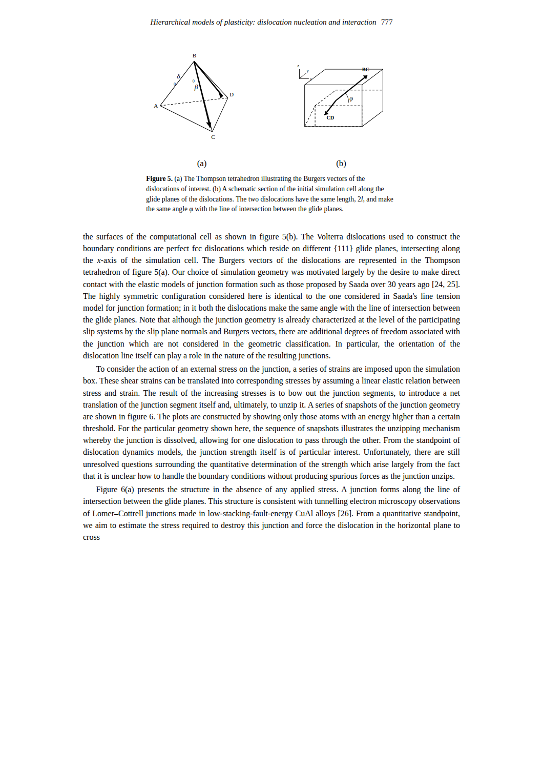Hierarchical models of plasticity: dislocation nucleation and interaction777
B A C D δ β 0 0
(a)
φ BC CD z y x
(b)
Figure 5. (a) The Thompson tetrahedron illustrating the Burgers vectors of the dislocations of interest. (b) A schematic section of the initial simulation cell along the glide planes of the dislocations. The two dislocations have the same length, 2l, and make the same angle φ with the line of intersection between the glide planes.
the surfaces of the computational cell as shown in figure 5(b). The Volterra dislocations used to construct the boundary conditions are perfect fcc dislocations which reside on different {111} glide planes, intersecting along the x-axis of the simulation cell. The Burgers vectors of the dislocations are represented in the Thompson tetrahedron of figure 5(a). Our choice of simulation geometry was motivated largely by the desire to make direct contact with the elastic models of junction formation such as those proposed by Saada over 30 years ago [24, 25]. The highly symmetric configuration considered here is identical to the one considered in Saada's line tension model for junction formation; in it both the dislocations make the same angle with the line of intersection between the glide planes. Note that although the junction geometry is already characterized at the level of the participating slip systems by the slip plane normals and Burgers vectors, there are additional degrees of freedom associated with the junction which are not considered in the geometric classification. In particular, the orientation of the dislocation line itself can play a role in the nature of the resulting junctions.
To consider the action of an external stress on the junction, a series of strains are imposed upon the simulation box. These shear strains can be translated into corresponding stresses by assuming a linear elastic relation between stress and strain. The result of the increasing stresses is to bow out the junction segments, to introduce a net translation of the junction segment itself and, ultimately, to unzip it. A series of snapshots of the junction geometry are shown in figure 6. The plots are constructed by showing only those atoms with an energy higher than a certain threshold. For the particular geometry shown here, the sequence of snapshots illustrates the unzipping mechanism whereby the junction is dissolved, allowing for one dislocation to pass through the other. From the standpoint of dislocation dynamics models, the junction strength itself is of particular interest. Unfortunately, there are still unresolved questions surrounding the quantitative determination of the strength which arise largely from the fact that it is unclear how to handle the boundary conditions without producing spurious forces as the junction unzips.
Figure 6(a) presents the structure in the absence of any applied stress. A junction forms along the line of intersection between the glide planes. This structure is consistent with tunnelling electron microscopy observations of Lomer–Cottrell junctions made in low-stacking-fault-energy CuAl alloys [26]. From a quantitative standpoint, we aim to estimate the stress required to destroy this junction and force the dislocation in the horizontal plane to cross